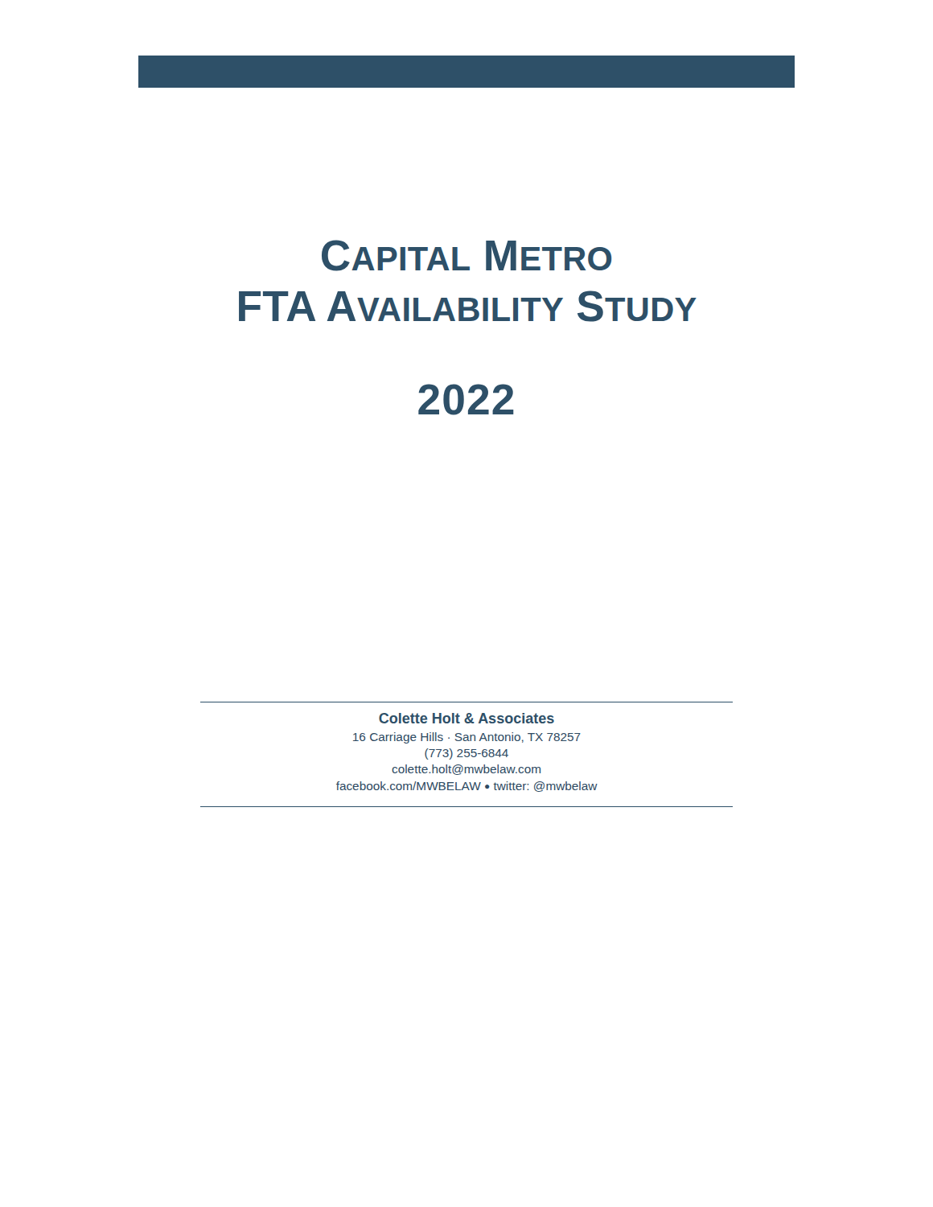Capital Metro
FTA Availability Study
2022
Colette Holt & Associates
16 Carriage Hills · San Antonio, TX 78257
(773) 255-6844
colette.holt@mwbelaw.com
facebook.com/MWBELAW ● twitter: @mwbelaw